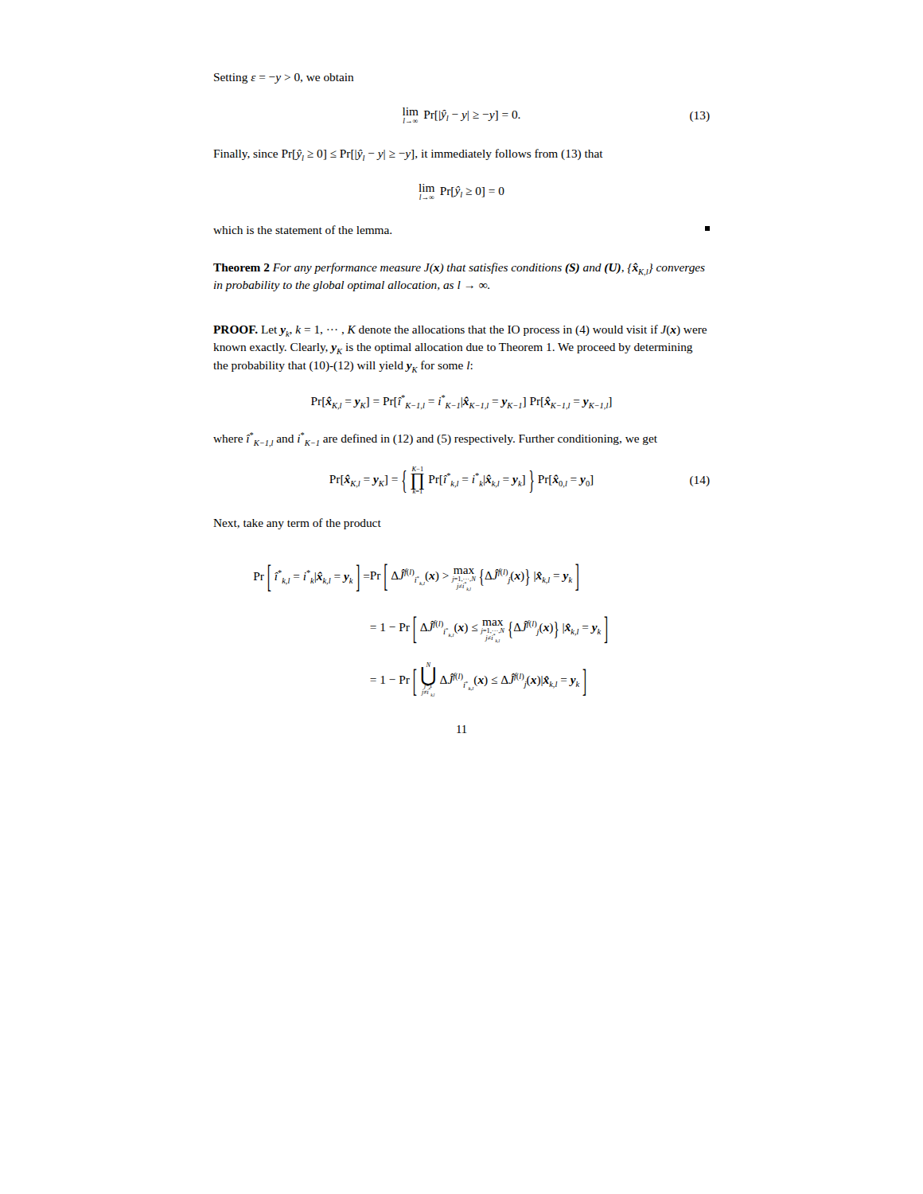Setting ε = −y > 0, we obtain
lim l→∞ Pr[|ŷl − y| ≥ −y] = 0.
(13)
Finally, since Pr[ŷl ≥ 0] ≤ Pr[|ŷl − y| ≥ −y], it immediately follows from (13) that
lim l→∞ Pr[ŷl ≥ 0] = 0
which is the statement of the lemma.
Theorem 2 For any performance measure J(x) that satisfies conditions (S) and (U), {x̂K,l} converges in probability to the global optimal allocation, as l → ∞.
PROOF. Let yk, k = 1, ··· , K denote the allocations that the IO process in (4) would visit if J(x) were known exactly. Clearly, yK is the optimal allocation due to Theorem 1. We proceed by determining the probability that (10)-(12) will yield yK for some l:
Pr[x̂K,l = yK] = Pr[î*K−1,l = i*K−1|x̂K−1,l = yK−1] Pr[x̂K−1,l = yK−1,l]
where î*K−1,l and i*K−1 are defined in (12) and (5) respectively. Further conditioning, we get
Pr[x̂K,l = yK] = { K−1 ∏ k=1 Pr[î*k,l = i*k|x̂k,l = yk] } Pr[x̂0,l = y0]
(14)
Next, take any term of the product
Pr [ î*k,l = i*k|x̂k,l = yk ] =
Pr [ ΔĴf(l)i*k,l(x) > max j=1,···,N j≠i*k,l {ΔĴf(l)j(x)} |x̂k,l = yk ]
= 1 − Pr [ ΔĴf(l)i*k,l(x) ≤ max j=1,···,N j≠i*k,l {ΔĴf(l)j(x)} |x̂k,l = yk ]
= 1 − Pr [ N⋃ j=1 j≠i*k,l ΔĴf(l)i*k,l(x) ≤ ΔĴf(l)j(x)|x̂k,l = yk ]
11